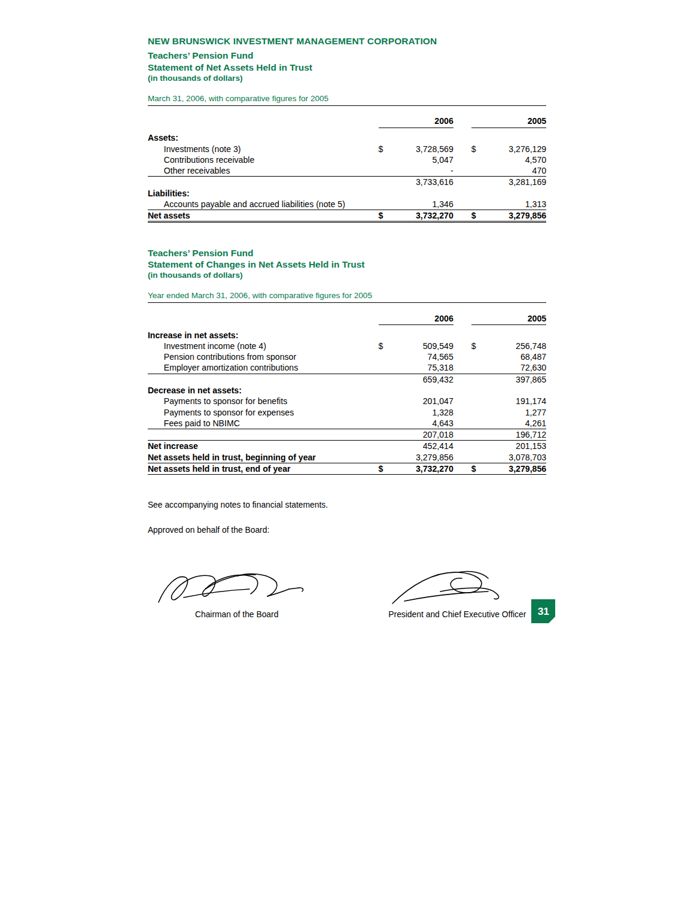New Brunswick Investment Management Corporation
Teachers’ Pension Fund
Statement of Net Assets Held in Trust
(in thousands of dollars)
March 31, 2006, with comparative figures for 2005
| | | 2006 | | 2005 |
| Assets: | | | | | | |
| Investments (note 3) | | $ | 3,728,569 | | $ | 3,276,129 |
| Contributions receivable | | | 5,047 | | | 4,570 |
| Other receivables | | | - | | | 470 |
| | | | 3,733,616 | | | 3,281,169 |
| Liabilities: | | | | | | |
| Accounts payable and accrued liabilities (note 5) | | | 1,346 | | | 1,313 |
| Net assets | | $ | 3,732,270 | | $ | 3,279,856 |
Teachers’ Pension Fund
Statement of Changes in Net Assets Held in Trust
(in thousands of dollars)
Year ended March 31, 2006, with comparative figures for 2005
| | | 2006 | | 2005 |
| Increase in net assets: | | | | | | |
| Investment income (note 4) | | $ | 509,549 | | $ | 256,748 |
| Pension contributions from sponsor | | | 74,565 | | | 68,487 |
| Employer amortization contributions | | | 75,318 | | | 72,630 |
| | | | 659,432 | | | 397,865 |
| Decrease in net assets: | | | | | | |
| Payments to sponsor for benefits | | | 201,047 | | | 191,174 |
| Payments to sponsor for expenses | | | 1,328 | | | 1,277 |
| Fees paid to NBIMC | | | 4,643 | | | 4,261 |
| | | | 207,018 | | | 196,712 |
| Net increase | | | 452,414 | | | 201,153 |
| Net assets held in trust, beginning of year | | | 3,279,856 | | | 3,078,703 |
| Net assets held in trust, end of year | | $ | 3,732,270 | | $ | 3,279,856 |
See accompanying notes to financial statements.
Approved on behalf of the Board:
Chairman of the Board
President and Chief Executive Officer
31